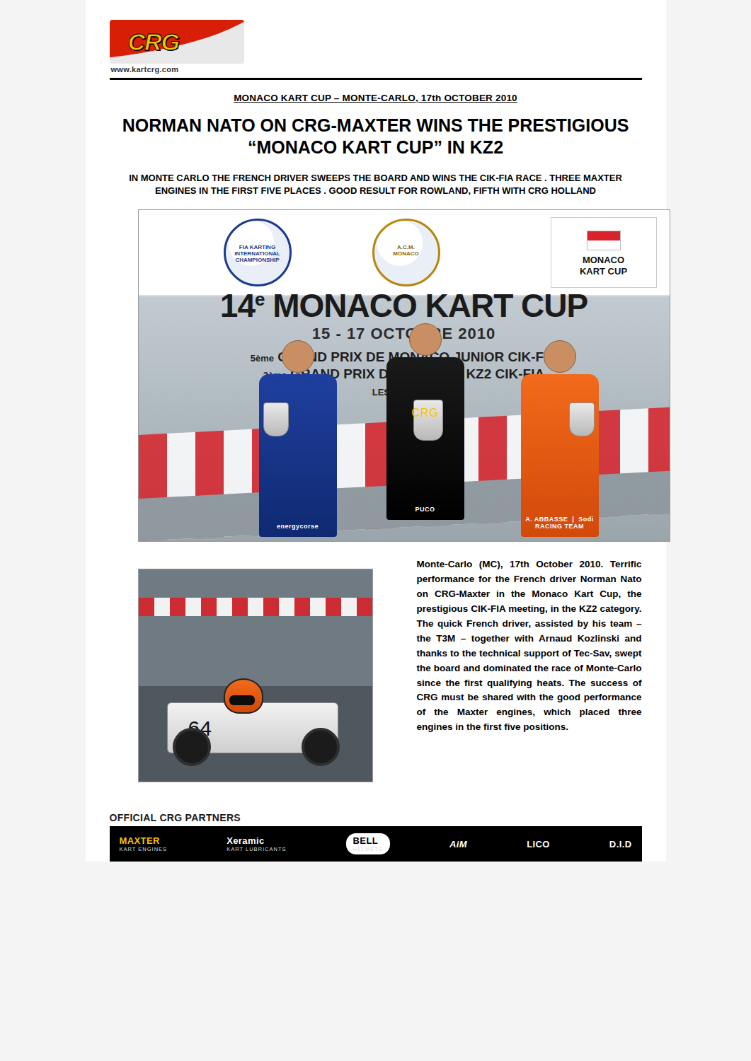CRG
www.kartcrg.com
MONACO KART CUP – MONTE-CARLO, 17th OCTOBER 2010
NORMAN NATO ON CRG-MAXTER WINS THE PRESTIGIOUS “MONACO KART CUP” IN KZ2
IN MONTE CARLO THE FRENCH DRIVER SWEEPS THE BOARD AND WINS THE CIK-FIA RACE . THREE MAXTER ENGINES IN THE FIRST FIVE PLACES . GOOD RESULT FOR ROWLAND, FIFTH WITH CRG HOLLAND
FIA KARTING
INTERNATIONAL
CHAMPIONSHIP
A.C.M.
MONACO
MONACO
KART CUP
14e MONACO KART CUP
15 - 17 OCTOBRE 2010
5ème GRAND PRIX DE MONACO JUNIOR CIK-FIA
2ème GRAND PRIX DE MONACO KZ2 CIK-FIA
LES ... CARLO
energycorse
CRG
PUCO
A. ABBASSE | Sodi RACING TEAM
64
Monte-Carlo (MC), 17th October 2010. Terrific performance for the French driver Norman Nato on CRG-Maxter in the Monaco Kart Cup, the prestigious CIK-FIA meeting, in the KZ2 category. The quick French driver, assisted by his team – the T3M – together with Arnaud Kozlinski and thanks to the technical support of Tec-Sav, swept the board and dominated the race of Monte-Carlo since the first qualifying heats. The success of CRG must be shared with the good performance of the Maxter engines, which placed three engines in the first five positions.
OFFICIAL CRG PARTNERS
MAXTERKART ENGINES XeramicKART LUBRICANTS BELLHELMETS AiM LICO D.I.D